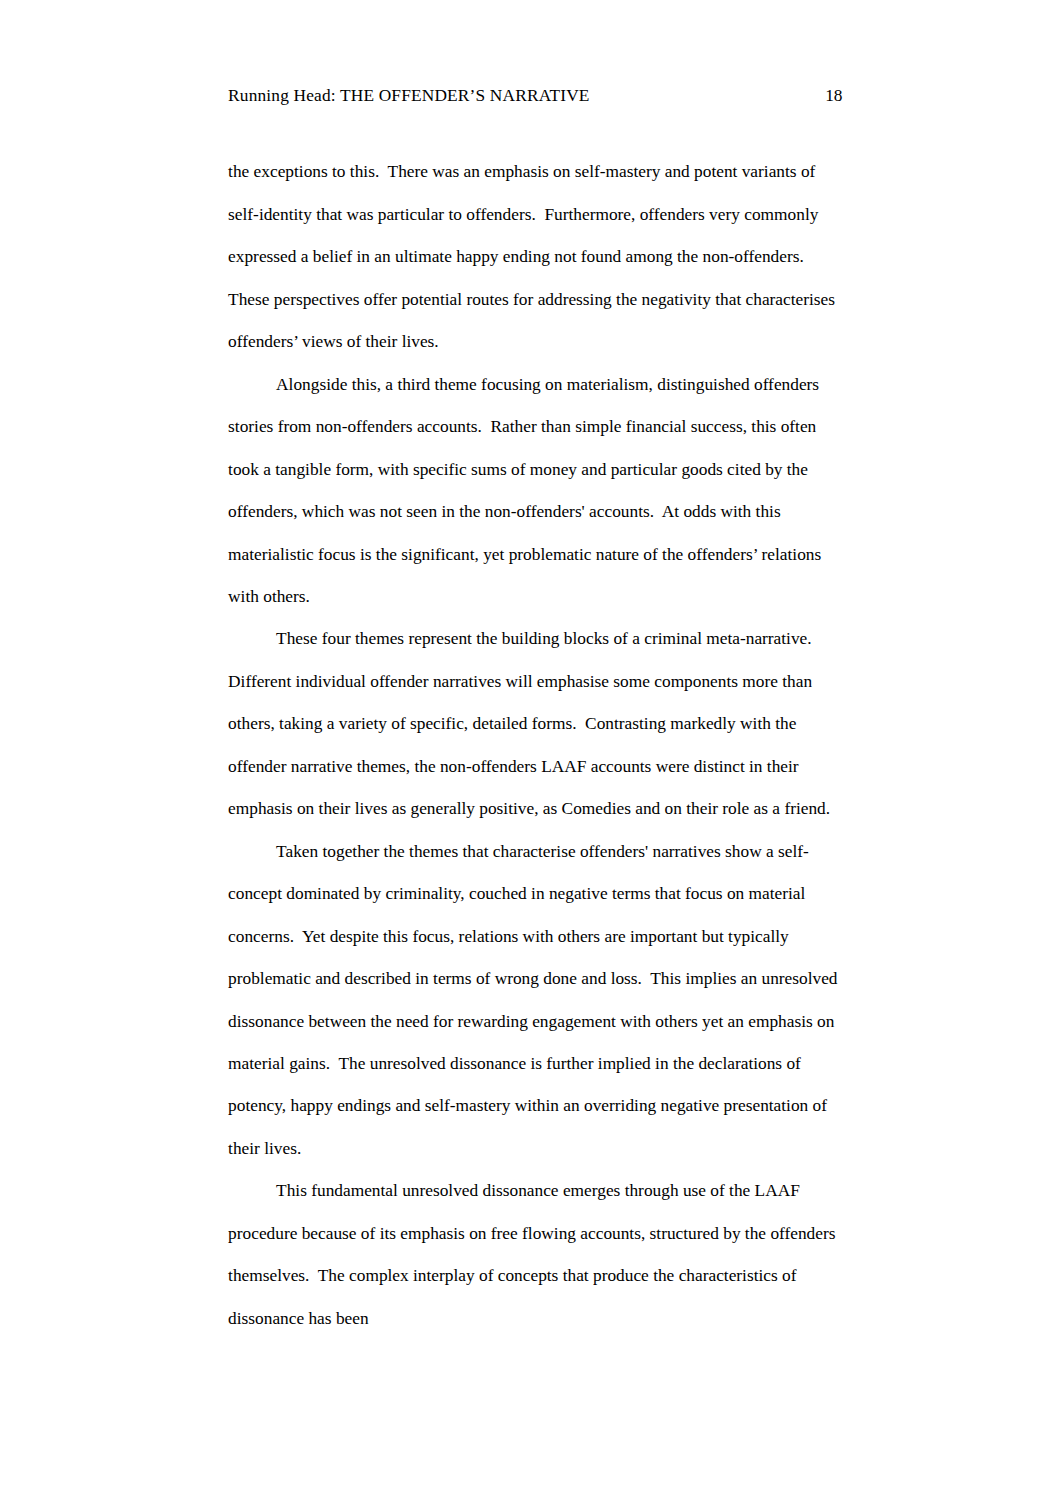Running Head: THE OFFENDER’S NARRATIVE
18
the exceptions to this. There was an emphasis on self-mastery and potent variants of self-identity that was particular to offenders. Furthermore, offenders very commonly expressed a belief in an ultimate happy ending not found among the non-offenders. These perspectives offer potential routes for addressing the negativity that characterises offenders’ views of their lives.
Alongside this, a third theme focusing on materialism, distinguished offenders stories from non-offenders accounts. Rather than simple financial success, this often took a tangible form, with specific sums of money and particular goods cited by the offenders, which was not seen in the non-offenders' accounts. At odds with this materialistic focus is the significant, yet problematic nature of the offenders’ relations with others.
These four themes represent the building blocks of a criminal meta-narrative. Different individual offender narratives will emphasise some components more than others, taking a variety of specific, detailed forms. Contrasting markedly with the offender narrative themes, the non-offenders LAAF accounts were distinct in their emphasis on their lives as generally positive, as Comedies and on their role as a friend.
Taken together the themes that characterise offenders' narratives show a self-concept dominated by criminality, couched in negative terms that focus on material concerns. Yet despite this focus, relations with others are important but typically problematic and described in terms of wrong done and loss. This implies an unresolved dissonance between the need for rewarding engagement with others yet an emphasis on material gains. The unresolved dissonance is further implied in the declarations of potency, happy endings and self-mastery within an overriding negative presentation of their lives.
This fundamental unresolved dissonance emerges through use of the LAAF procedure because of its emphasis on free flowing accounts, structured by the offenders themselves. The complex interplay of concepts that produce the characteristics of dissonance has been